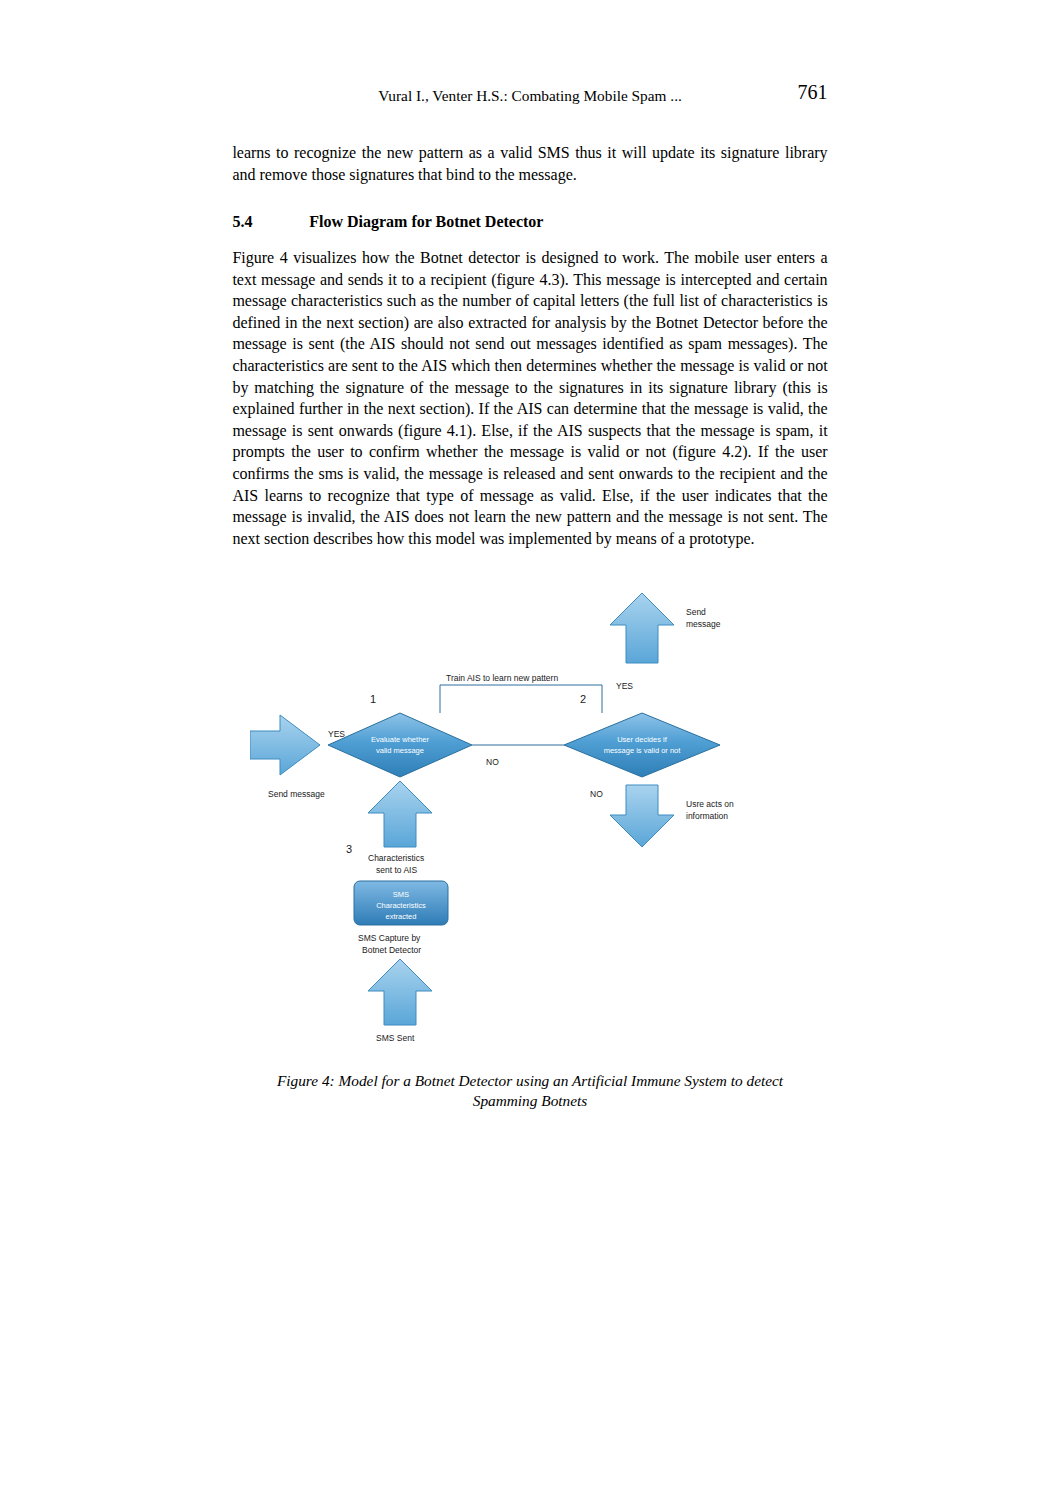Vural I., Venter H.S.: Combating Mobile Spam ... 761
learns to recognize the new pattern as a valid SMS thus it will update its signature library and remove those signatures that bind to the message.
5.4 Flow Diagram for Botnet Detector
Figure 4 visualizes how the Botnet detector is designed to work. The mobile user enters a text message and sends it to a recipient (figure 4.3). This message is intercepted and certain message characteristics such as the number of capital letters (the full list of characteristics is defined in the next section) are also extracted for analysis by the Botnet Detector before the message is sent (the AIS should not send out messages identified as spam messages). The characteristics are sent to the AIS which then determines whether the message is valid or not by matching the signature of the message to the signatures in its signature library (this is explained further in the next section). If the AIS can determine that the message is valid, the message is sent onwards (figure 4.1). Else, if the AIS suspects that the message is spam, it prompts the user to confirm whether the message is valid or not (figure 4.2). If the user confirms the sms is valid, the message is released and sent onwards to the recipient and the AIS learns to recognize that type of message as valid. Else, if the user indicates that the message is invalid, the AIS does not learn the new pattern and the message is not sent. The next section describes how this model was implemented by means of a prototype.
Send message Train AIS to learn new pattern YES 1 2 Evaluate whether valid message User decides if message is valid or not NO Send message YES Usre acts on information NO 3 Characteristics sent to AIS SMS Characteristics extracted SMS Capture by Botnet Detector SMS Sent
Figure 4: Model for a Botnet Detector using an Artificial Immune System to detect
Spamming Botnets